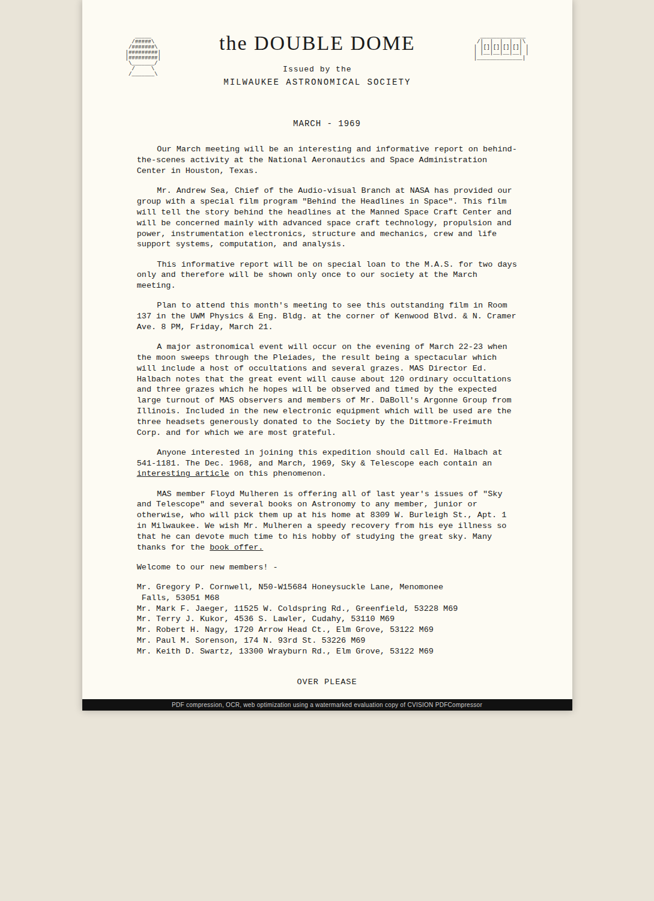_____ /#####\ /#######\ |#########| |#########| \_______/ / \ /_______\
the DOUBLE DOME
Issued by the
MILWAUKEE ASTRONOMICAL SOCIETY
______________ /| | | | |\ | |[]|[]|[]|[]| | | |__|__|__|__| | |______________|
MARCH - 1969
Our March meeting will be an interesting and informative report on behind-the-scenes activity at the National Aeronautics and Space Administration Center in Houston, Texas.
Mr. Andrew Sea, Chief of the Audio-visual Branch at NASA has provided our group with a special film program "Behind the Headlines in Space". This film will tell the story behind the headlines at the Manned Space Craft Center and will be concerned mainly with advanced space craft technology, propulsion and power, instrumentation electronics, structure and mechanics, crew and life support systems, computation, and analysis.
This informative report will be on special loan to the M.A.S. for two days only and therefore will be shown only once to our society at the March meeting.
Plan to attend this month's meeting to see this outstanding film in Room 137 in the UWM Physics & Eng. Bldg. at the corner of Kenwood Blvd. & N. Cramer Ave. 8 PM, Friday, March 21.
A major astronomical event will occur on the evening of March 22-23 when the moon sweeps through the Pleiades, the result being a spectacular which will include a host of occultations and several grazes. MAS Director Ed. Halbach notes that the great event will cause about 120 ordinary occultations and three grazes which he hopes will be observed and timed by the expected large turnout of MAS observers and members of Mr. DaBoll's Argonne Group from Illinois. Included in the new electronic equipment which will be used are the three headsets generously donated to the Society by the Dittmore-Freimuth Corp. and for which we are most grateful.
Anyone interested in joining this expedition should call Ed. Halbach at 541-1181. The Dec. 1968, and March, 1969, Sky & Telescope each contain an interesting article on this phenomenon.
MAS member Floyd Mulheren is offering all of last year's issues of "Sky and Telescope" and several books on Astronomy to any member, junior or otherwise, who will pick them up at his home at 8309 W. Burleigh St., Apt. 1 in Milwaukee. We wish Mr. Mulheren a speedy recovery from his eye illness so that he can devote much time to his hobby of studying the great sky. Many thanks for the book offer.
Welcome to our new members! -
Mr. Gregory P. Cornwell, N50-W15684 Honeysuckle Lane, Menomonee
Falls, 53051 M68
Mr. Mark F. Jaeger, 11525 W. Coldspring Rd., Greenfield, 53228 M69
Mr. Terry J. Kukor, 4536 S. Lawler, Cudahy, 53110 M69
Mr. Robert H. Nagy, 1720 Arrow Head Ct., Elm Grove, 53122 M69
Mr. Paul M. Sorenson, 174 N. 93rd St. 53226 M69
Mr. Keith D. Swartz, 13300 Wrayburn Rd., Elm Grove, 53122 M69
OVER PLEASE
PDF compression, OCR, web optimization using a watermarked evaluation copy of CVISION PDFCompressor